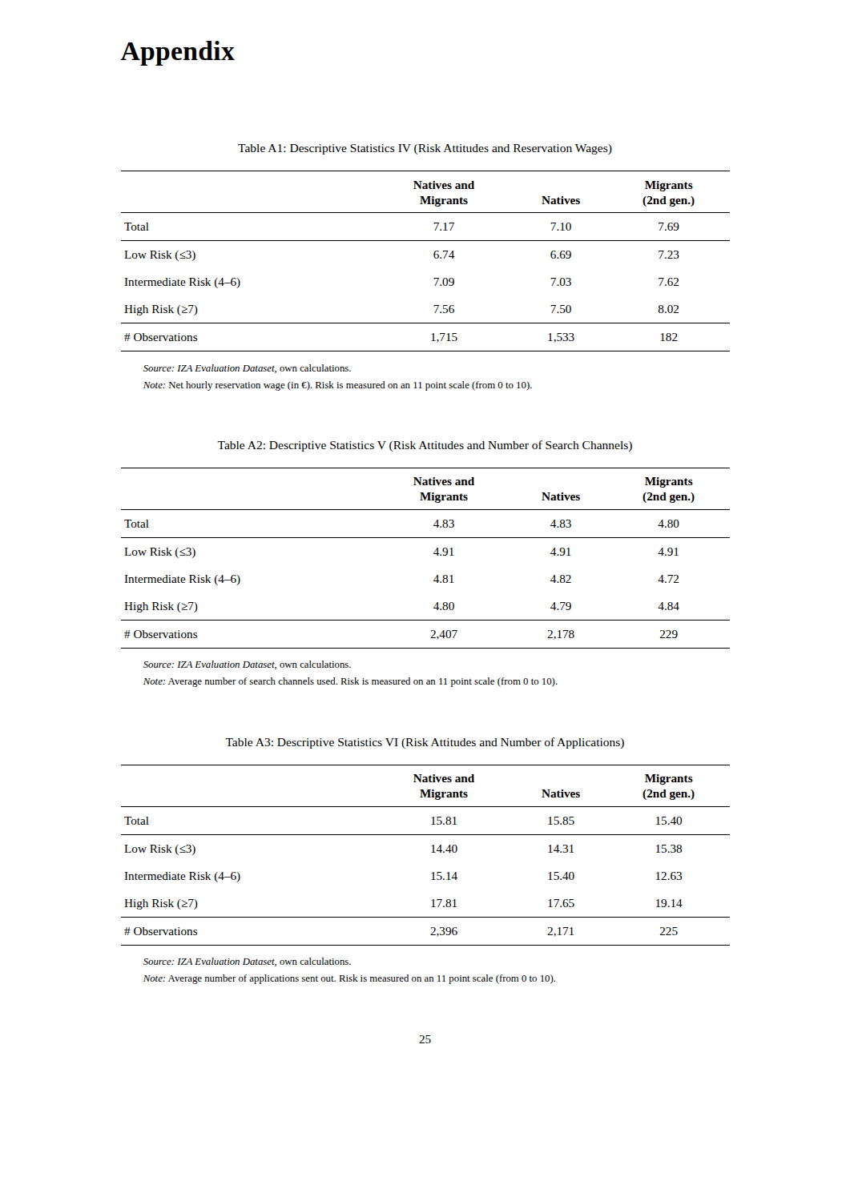Appendix
Table A1: Descriptive Statistics IV (Risk Attitudes and Reservation Wages)
| | Natives and Migrants | Natives | Migrants (2nd gen.) |
| --- | --- | --- | --- |
| Total | 7.17 | 7.10 | 7.69 |
| Low Risk (≤3) | 6.74 | 6.69 | 7.23 |
| Intermediate Risk (4–6) | 7.09 | 7.03 | 7.62 |
| High Risk (≥7) | 7.56 | 7.50 | 8.02 |
| # Observations | 1,715 | 1,533 | 182 |
Source: IZA Evaluation Dataset, own calculations.
Note: Net hourly reservation wage (in €). Risk is measured on an 11 point scale (from 0 to 10).
Table A2: Descriptive Statistics V (Risk Attitudes and Number of Search Channels)
| | Natives and Migrants | Natives | Migrants (2nd gen.) |
| --- | --- | --- | --- |
| Total | 4.83 | 4.83 | 4.80 |
| Low Risk (≤3) | 4.91 | 4.91 | 4.91 |
| Intermediate Risk (4–6) | 4.81 | 4.82 | 4.72 |
| High Risk (≥7) | 4.80 | 4.79 | 4.84 |
| # Observations | 2,407 | 2,178 | 229 |
Source: IZA Evaluation Dataset, own calculations.
Note: Average number of search channels used. Risk is measured on an 11 point scale (from 0 to 10).
Table A3: Descriptive Statistics VI (Risk Attitudes and Number of Applications)
| | Natives and Migrants | Natives | Migrants (2nd gen.) |
| --- | --- | --- | --- |
| Total | 15.81 | 15.85 | 15.40 |
| Low Risk (≤3) | 14.40 | 14.31 | 15.38 |
| Intermediate Risk (4–6) | 15.14 | 15.40 | 12.63 |
| High Risk (≥7) | 17.81 | 17.65 | 19.14 |
| # Observations | 2,396 | 2,171 | 225 |
Source: IZA Evaluation Dataset, own calculations.
Note: Average number of applications sent out. Risk is measured on an 11 point scale (from 0 to 10).
25